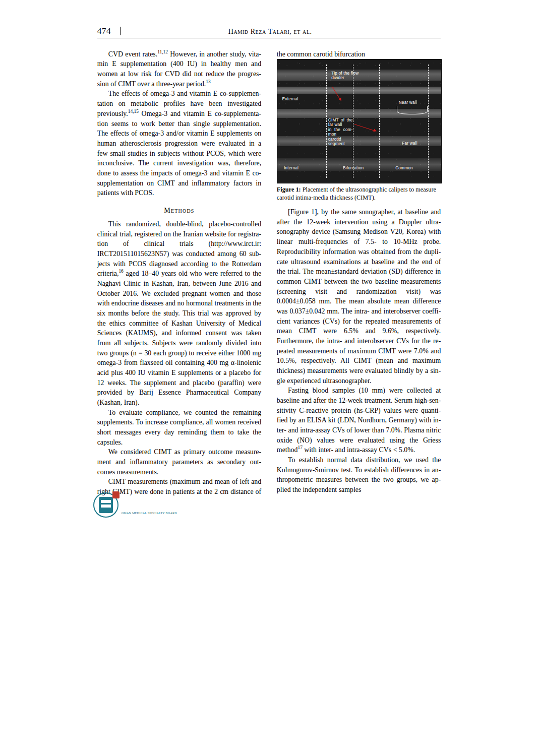474
Hamid Reza Talari, et al.
CVD event rates.11,12 However, in another study, vitamin E supplementation (400 IU) in healthy men and women at low risk for CVD did not reduce the progression of CIMT over a three-year period.13
The effects of omega-3 and vitamin E co-supplementation on metabolic profiles have been investigated previously.14,15 Omega-3 and vitamin E co-supplementation seems to work better than single supplementation. The effects of omega-3 and/or vitamin E supplements on human atherosclerosis progression were evaluated in a few small studies in subjects without PCOS, which were inconclusive. The current investigation was, therefore, done to assess the impacts of omega-3 and vitamin E co-supplementation on CIMT and inflammatory factors in patients with PCOS.
Methods
This randomized, double-blind, placebo-controlled clinical trial, registered on the Iranian website for registration of clinical trials (http://www.irct.ir: IRCT201511015623N57) was conducted among 60 subjects with PCOS diagnosed according to the Rotterdam criteria,16 aged 18–40 years old who were referred to the Naghavi Clinic in Kashan, Iran, between June 2016 and October 2016. We excluded pregnant women and those with endocrine diseases and no hormonal treatments in the six months before the study. This trial was approved by the ethics committee of Kashan University of Medical Sciences (KAUMS), and informed consent was taken from all subjects. Subjects were randomly divided into two groups (n = 30 each group) to receive either 1000 mg omega-3 from flaxseed oil containing 400 mg α-linolenic acid plus 400 IU vitamin E supplements or a placebo for 12 weeks. The supplement and placebo (paraffin) were provided by Barij Essence Pharmaceutical Company (Kashan, Iran).
To evaluate compliance, we counted the remaining supplements. To increase compliance, all women received short messages every day reminding them to take the capsules.
We considered CIMT as primary outcome measurement and inflammatory parameters as secondary outcomes measurements.
CIMT measurements (maximum and mean of left and right CIMT) were done in patients at the 2 cm distance of the common carotid bifurcation
Tip of the flow
divider
External
Near wall
CIMT of the far wall
in the common
carotid segment
Far wall
Internal
Bifurcation
Common
Figure 1: Placement of the ultrasonographic calipers to measure carotid intima-media thickness (CIMT).
[Figure 1], by the same sonographer, at baseline and after the 12-week intervention using a Doppler ultrasonography device (Samsung Medison V20, Korea) with linear multi-frequencies of 7.5- to 10-MHz probe. Reproducibility information was obtained from the duplicate ultrasound examinations at baseline and the end of the trial. The mean±standard deviation (SD) difference in common CIMT between the two baseline measurements (screening visit and randomization visit) was 0.0004±0.058 mm. The mean absolute mean difference was 0.037±0.042 mm. The intra- and interobserver coefficient variances (CVs) for the repeated measurements of mean CIMT were 6.5% and 9.6%, respectively. Furthermore, the intra- and interobserver CVs for the repeated measurements of maximum CIMT were 7.0% and 10.5%, respectively. All CIMT (mean and maximum thickness) measurements were evaluated blindly by a single experienced ultrasonographer.
Fasting blood samples (10 mm) were collected at baseline and after the 12-week treatment. Serum high-sensitivity C-reactive protein (hs-CRP) values were quantified by an ELISA kit (LDN, Nordhorn, Germany) with inter- and intra-assay CVs of lower than 7.0%. Plasma nitric oxide (NO) values were evaluated using the Griess method17 with inter- and intra-assay CVs < 5.0%.
To establish normal data distribution, we used the Kolmogorov-Smirnov test. To establish differences in anthropometric measures between the two groups, we applied the independent samples
OMAN MEDICAL SPECIALTY BOARD